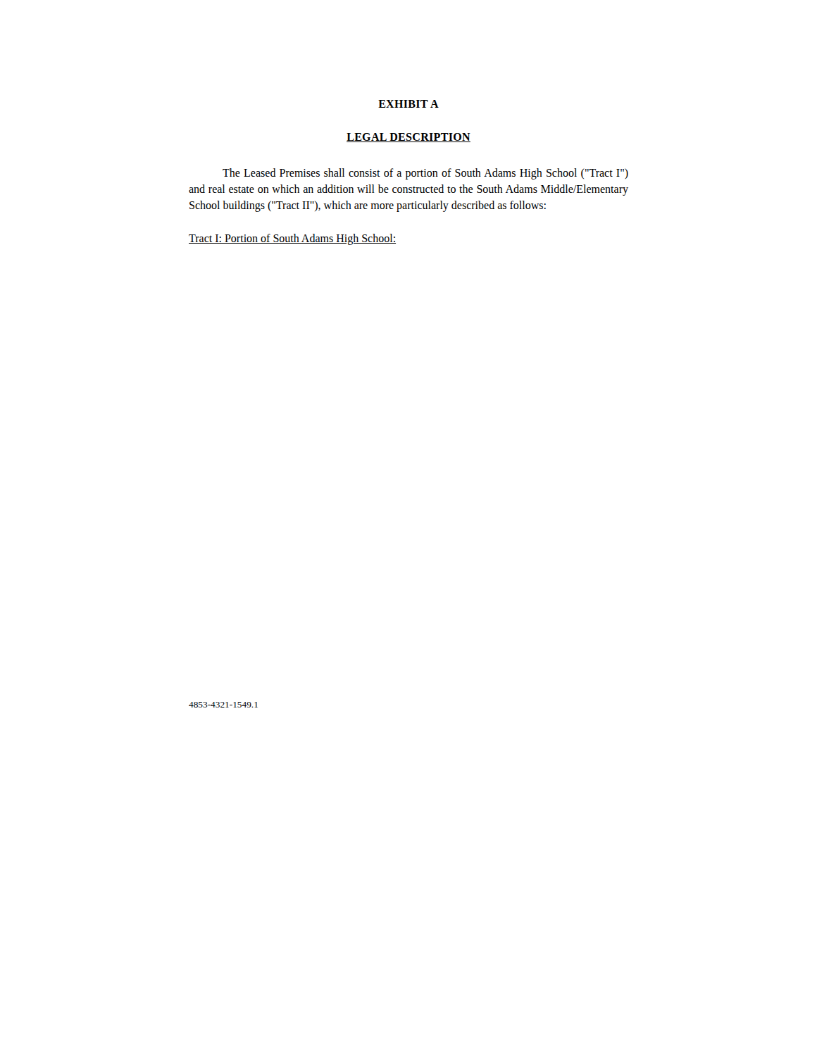EXHIBIT A
LEGAL DESCRIPTION
The Leased Premises shall consist of a portion of South Adams High School ("Tract I") and real estate on which an addition will be constructed to the South Adams Middle/Elementary School buildings ("Tract II"), which are more particularly described as follows:
Tract I: Portion of South Adams High School:
4853-4321-1549.1